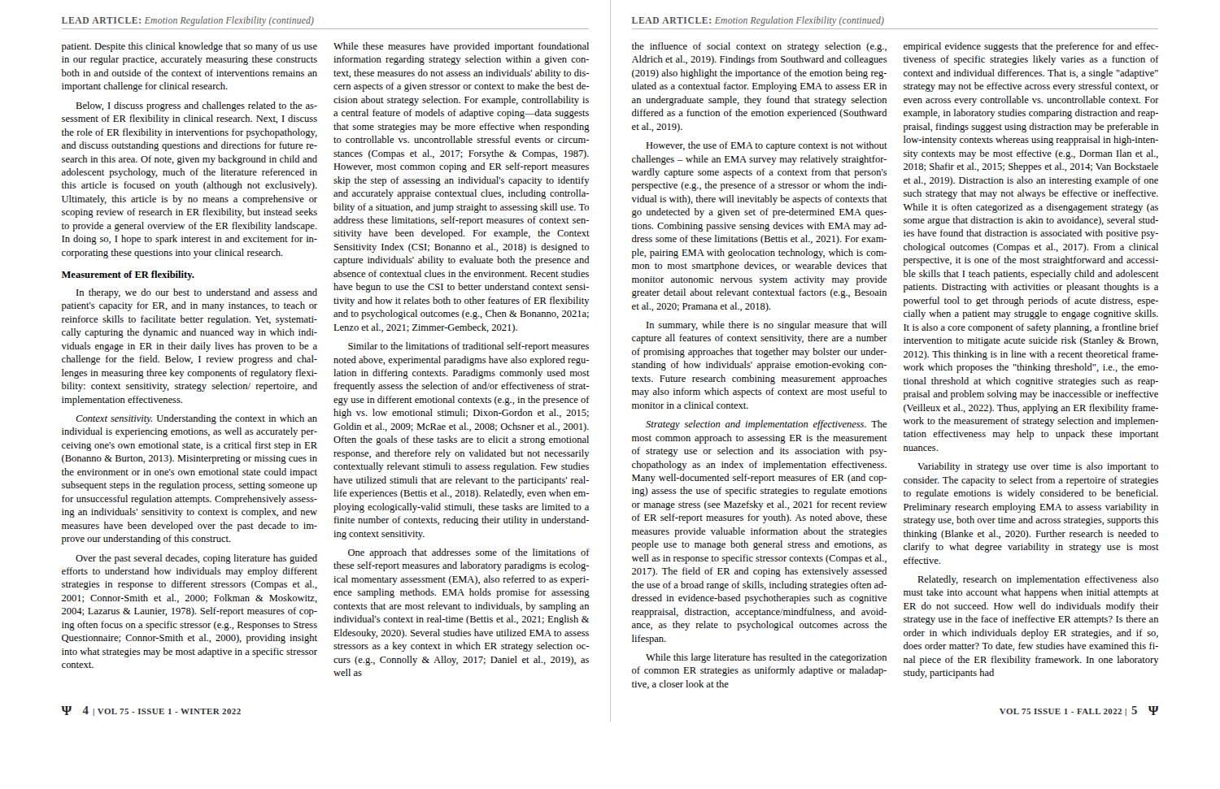LEAD ARTICLE: Emotion Regulation Flexibility (continued)
patient. Despite this clinical knowledge that so many of us use in our regular practice, accurately measuring these constructs both in and outside of the context of interventions remains an important challenge for clinical research.
Below, I discuss progress and challenges related to the assessment of ER flexibility in clinical research. Next, I discuss the role of ER flexibility in interventions for psychopathology, and discuss outstanding questions and directions for future research in this area. Of note, given my background in child and adolescent psychology, much of the literature referenced in this article is focused on youth (although not exclusively). Ultimately, this article is by no means a comprehensive or scoping review of research in ER flexibility, but instead seeks to provide a general overview of the ER flexibility landscape. In doing so, I hope to spark interest in and excitement for incorporating these questions into your clinical research.
Measurement of ER flexibility.
In therapy, we do our best to understand and assess and patient's capacity for ER, and in many instances, to teach or reinforce skills to facilitate better regulation. Yet, systematically capturing the dynamic and nuanced way in which individuals engage in ER in their daily lives has proven to be a challenge for the field. Below, I review progress and challenges in measuring three key components of regulatory flexibility: context sensitivity, strategy selection/ repertoire, and implementation effectiveness.
Context sensitivity. Understanding the context in which an individual is experiencing emotions, as well as accurately perceiving one's own emotional state, is a critical first step in ER (Bonanno & Burton, 2013). Misinterpreting or missing cues in the environment or in one's own emotional state could impact subsequent steps in the regulation process, setting someone up for unsuccessful regulation attempts. Comprehensively assessing an individuals' sensitivity to context is complex, and new measures have been developed over the past decade to improve our understanding of this construct.
Over the past several decades, coping literature has guided efforts to understand how individuals may employ different strategies in response to different stressors (Compas et al., 2001; Connor-Smith et al., 2000; Folkman & Moskowitz, 2004; Lazarus & Launier, 1978). Self-report measures of coping often focus on a specific stressor (e.g., Responses to Stress Questionnaire; Connor-Smith et al., 2000), providing insight into what strategies may be most adaptive in a specific stressor context.
While these measures have provided important foundational information regarding strategy selection within a given context, these measures do not assess an individuals' ability to discern aspects of a given stressor or context to make the best decision about strategy selection. For example, controllability is a central feature of models of adaptive coping—data suggests that some strategies may be more effective when responding to controllable vs. uncontrollable stressful events or circumstances (Compas et al., 2017; Forsythe & Compas, 1987). However, most common coping and ER self-report measures skip the step of assessing an individual's capacity to identify and accurately appraise contextual clues, including controllability of a situation, and jump straight to assessing skill use. To address these limitations, self-report measures of context sensitivity have been developed. For example, the Context Sensitivity Index (CSI; Bonanno et al., 2018) is designed to capture individuals' ability to evaluate both the presence and absence of contextual clues in the environment. Recent studies have begun to use the CSI to better understand context sensitivity and how it relates both to other features of ER flexibility and to psychological outcomes (e.g., Chen & Bonanno, 2021a; Lenzo et al., 2021; Zimmer-Gembeck, 2021).
Similar to the limitations of traditional self-report measures noted above, experimental paradigms have also explored regulation in differing contexts. Paradigms commonly used most frequently assess the selection of and/or effectiveness of strategy use in different emotional contexts (e.g., in the presence of high vs. low emotional stimuli; Dixon-Gordon et al., 2015; Goldin et al., 2009; McRae et al., 2008; Ochsner et al., 2001). Often the goals of these tasks are to elicit a strong emotional response, and therefore rely on validated but not necessarily contextually relevant stimuli to assess regulation. Few studies have utilized stimuli that are relevant to the participants' real-life experiences (Bettis et al., 2018). Relatedly, even when employing ecologically-valid stimuli, these tasks are limited to a finite number of contexts, reducing their utility in understanding context sensitivity.
One approach that addresses some of the limitations of these self-report measures and laboratory paradigms is ecological momentary assessment (EMA), also referred to as experience sampling methods. EMA holds promise for assessing contexts that are most relevant to individuals, by sampling an individual's context in real-time (Bettis et al., 2021; English & Eldesouky, 2020). Several studies have utilized EMA to assess stressors as a key context in which ER strategy selection occurs (e.g., Connolly & Alloy, 2017; Daniel et al., 2019), as well as
Ψ 4 | VOL 75 - ISSUE 1 - WINTER 2022
LEAD ARTICLE: Emotion Regulation Flexibility (continued)
the influence of social context on strategy selection (e.g., Aldrich et al., 2019). Findings from Southward and colleagues (2019) also highlight the importance of the emotion being regulated as a contextual factor. Employing EMA to assess ER in an undergraduate sample, they found that strategy selection differed as a function of the emotion experienced (Southward et al., 2019).
However, the use of EMA to capture context is not without challenges – while an EMA survey may relatively straightforwardly capture some aspects of a context from that person's perspective (e.g., the presence of a stressor or whom the individual is with), there will inevitably be aspects of contexts that go undetected by a given set of pre-determined EMA questions. Combining passive sensing devices with EMA may address some of these limitations (Bettis et al., 2021). For example, pairing EMA with geolocation technology, which is common to most smartphone devices, or wearable devices that monitor autonomic nervous system activity may provide greater detail about relevant contextual factors (e.g., Besoain et al., 2020; Pramana et al., 2018).
In summary, while there is no singular measure that will capture all features of context sensitivity, there are a number of promising approaches that together may bolster our understanding of how individuals' appraise emotion-evoking contexts. Future research combining measurement approaches may also inform which aspects of context are most useful to monitor in a clinical context.
Strategy selection and implementation effectiveness. The most common approach to assessing ER is the measurement of strategy use or selection and its association with psychopathology as an index of implementation effectiveness. Many well-documented self-report measures of ER (and coping) assess the use of specific strategies to regulate emotions or manage stress (see Mazefsky et al., 2021 for recent review of ER self-report measures for youth). As noted above, these measures provide valuable information about the strategies people use to manage both general stress and emotions, as well as in response to specific stressor contexts (Compas et al., 2017). The field of ER and coping has extensively assessed the use of a broad range of skills, including strategies often addressed in evidence-based psychotherapies such as cognitive reappraisal, distraction, acceptance/mindfulness, and avoidance, as they relate to psychological outcomes across the lifespan.
While this large literature has resulted in the categorization of common ER strategies as uniformly adaptive or maladaptive, a closer look at the
empirical evidence suggests that the preference for and effectiveness of specific strategies likely varies as a function of context and individual differences. That is, a single "adaptive" strategy may not be effective across every stressful context, or even across every controllable vs. uncontrollable context. For example, in laboratory studies comparing distraction and reappraisal, findings suggest using distraction may be preferable in low-intensity contexts whereas using reappraisal in high-intensity contexts may be most effective (e.g., Dorman Ilan et al., 2018; Shafir et al., 2015; Sheppes et al., 2014; Van Bockstaele et al., 2019). Distraction is also an interesting example of one such strategy that may not always be effective or ineffective. While it is often categorized as a disengagement strategy (as some argue that distraction is akin to avoidance), several studies have found that distraction is associated with positive psychological outcomes (Compas et al., 2017). From a clinical perspective, it is one of the most straightforward and accessible skills that I teach patients, especially child and adolescent patients. Distracting with activities or pleasant thoughts is a powerful tool to get through periods of acute distress, especially when a patient may struggle to engage cognitive skills. It is also a core component of safety planning, a frontline brief intervention to mitigate acute suicide risk (Stanley & Brown, 2012). This thinking is in line with a recent theoretical framework which proposes the "thinking threshold", i.e., the emotional threshold at which cognitive strategies such as reappraisal and problem solving may be inaccessible or ineffective (Veilleux et al., 2022). Thus, applying an ER flexibility framework to the measurement of strategy selection and implementation effectiveness may help to unpack these important nuances.
Variability in strategy use over time is also important to consider. The capacity to select from a repertoire of strategies to regulate emotions is widely considered to be beneficial. Preliminary research employing EMA to assess variability in strategy use, both over time and across strategies, supports this thinking (Blanke et al., 2020). Further research is needed to clarify to what degree variability in strategy use is most effective.
Relatedly, research on implementation effectiveness also must take into account what happens when initial attempts at ER do not succeed. How well do individuals modify their strategy use in the face of ineffective ER attempts? Is there an order in which individuals deploy ER strategies, and if so, does order matter? To date, few studies have examined this final piece of the ER flexibility framework. In one laboratory study, participants had
VOL 75 ISSUE 1 - FALL 2022 | 5 Ψ